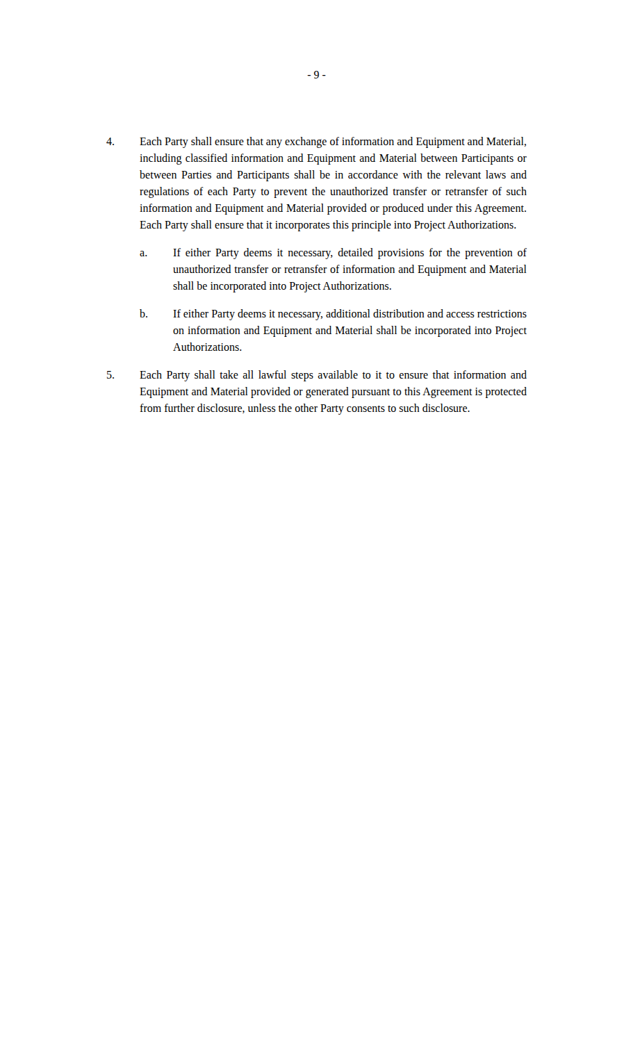- 9 -
4.
Each Party shall ensure that any exchange of information and Equipment and Material, including classified information and Equipment and Material between Participants or between Parties and Participants shall be in accordance with the relevant laws and regulations of each Party to prevent the unauthorized transfer or retransfer of such information and Equipment and Material provided or produced under this Agreement. Each Party shall ensure that it incorporates this principle into Project Authorizations.
a.
If either Party deems it necessary, detailed provisions for the prevention of unauthorized transfer or retransfer of information and Equipment and Material shall be incorporated into Project Authorizations.
b.
If either Party deems it necessary, additional distribution and access restrictions on information and Equipment and Material shall be incorporated into Project Authorizations.
5.
Each Party shall take all lawful steps available to it to ensure that information and Equipment and Material provided or generated pursuant to this Agreement is protected from further disclosure, unless the other Party consents to such disclosure.